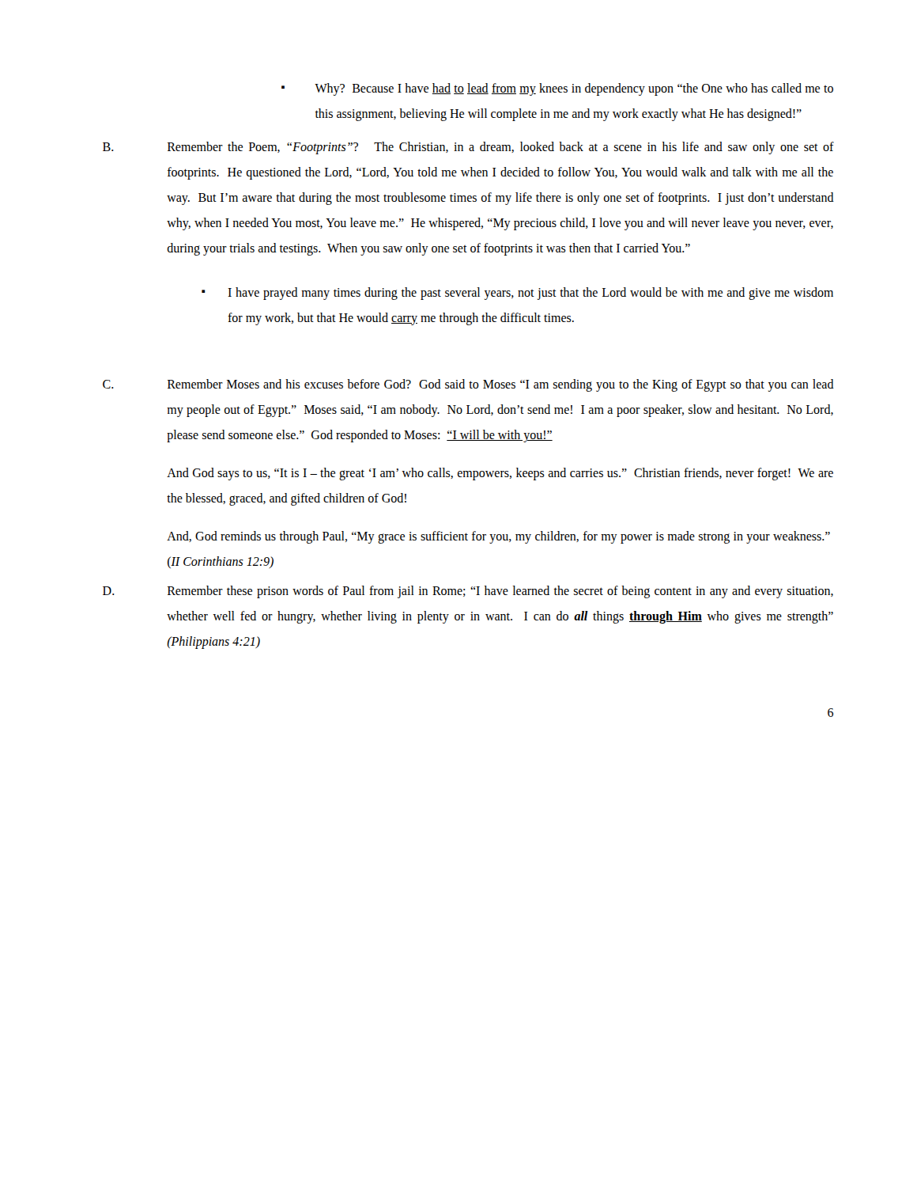Why? Because I have had to lead from my knees in dependency upon “the One who has called me to this assignment, believing He will complete in me and my work exactly what He has designed!”
B.
Remember the Poem, “Footprints”? The Christian, in a dream, looked back at a scene in his life and saw only one set of footprints. He questioned the Lord, “Lord, You told me when I decided to follow You, You would walk and talk with me all the way. But I’m aware that during the most troublesome times of my life there is only one set of footprints. I just don’t understand why, when I needed You most, You leave me.” He whispered, “My precious child, I love you and will never leave you never, ever, during your trials and testings. When you saw only one set of footprints it was then that I carried You.”
I have prayed many times during the past several years, not just that the Lord would be with me and give me wisdom for my work, but that He would carry me through the difficult times.
C.
Remember Moses and his excuses before God? God said to Moses “I am sending you to the King of Egypt so that you can lead my people out of Egypt.” Moses said, “I am nobody. No Lord, don’t send me! I am a poor speaker, slow and hesitant. No Lord, please send someone else.” God responded to Moses: “I will be with you!”
And God says to us, “It is I – the great ‘I am’ who calls, empowers, keeps and carries us.” Christian friends, never forget! We are the blessed, graced, and gifted children of God!
And, God reminds us through Paul, “My grace is sufficient for you, my children, for my power is made strong in your weakness.” (II Corinthians 12:9)
D.
Remember these prison words of Paul from jail in Rome; “I have learned the secret of being content in any and every situation, whether well fed or hungry, whether living in plenty or in want. I can do all things through Him who gives me strength” (Philippians 4:21)
6